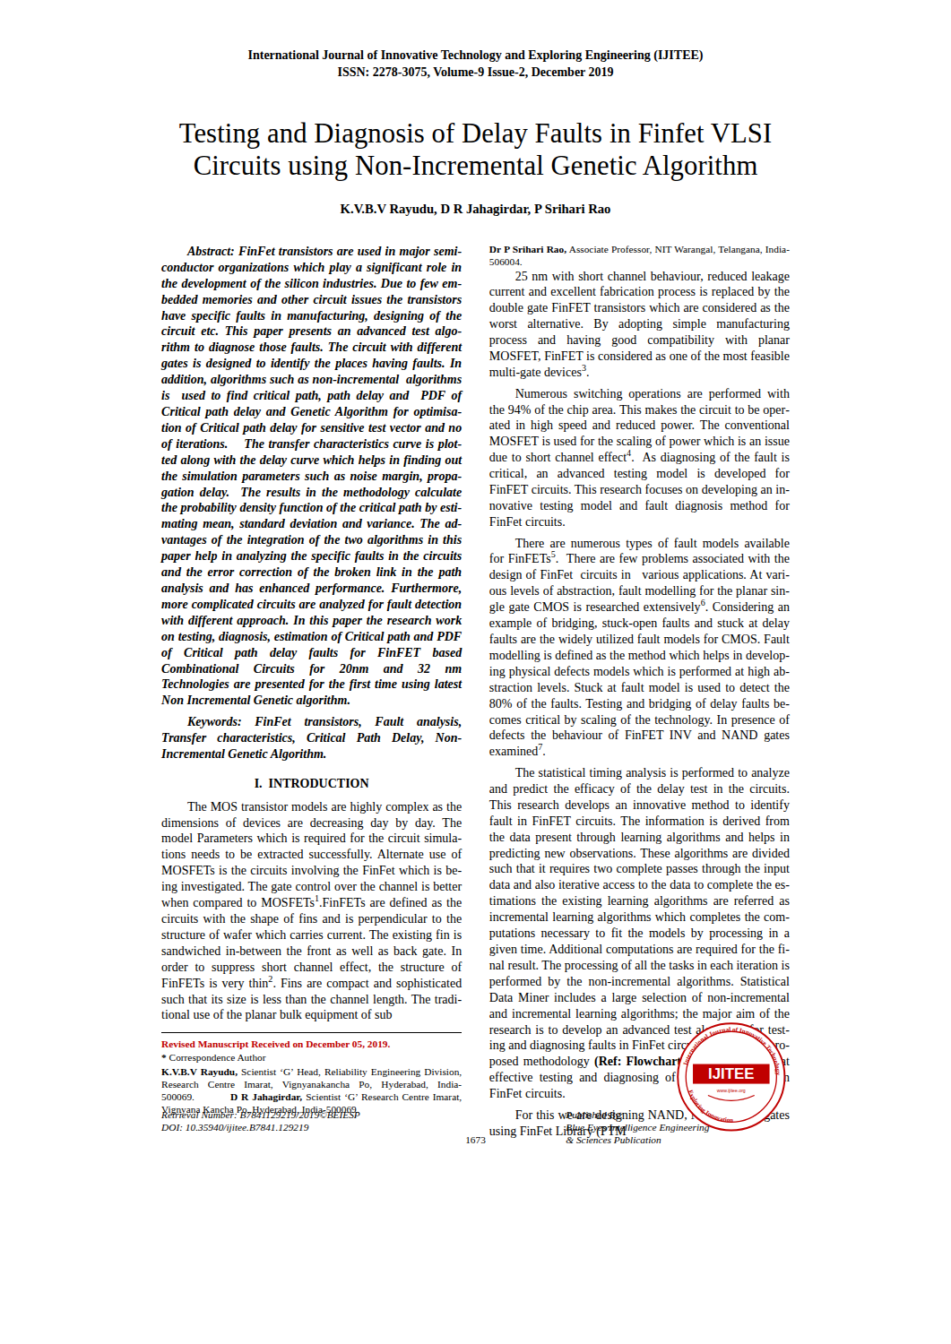International Journal of Innovative Technology and Exploring Engineering (IJITEE) ISSN: 2278-3075, Volume-9 Issue-2, December 2019
Testing and Diagnosis of Delay Faults in Finfet VLSI Circuits using Non-Incremental Genetic Algorithm
K.V.B.V Rayudu, D R Jahagirdar, P Srihari Rao
Abstract: FinFet transistors are used in major semiconductor organizations which play a significant role in the development of the silicon industries. Due to few embedded memories and other circuit issues the transistors have specific faults in manufacturing, designing of the circuit etc. This paper presents an advanced test algorithm to diagnose those faults. The circuit with different gates is designed to identify the places having faults. In addition, algorithms such as non-incremental algorithms is used to find critical path, path delay and PDF of Critical path delay and Genetic Algorithm for optimisation of Critical path delay for sensitive test vector and no of iterations. The transfer characteristics curve is plotted along with the delay curve which helps in finding out the simulation parameters such as noise margin, propagation delay. The results in the methodology calculate the probability density function of the critical path by estimating mean, standard deviation and variance. The advantages of the integration of the two algorithms in this paper help in analyzing the specific faults in the circuits and the error correction of the broken link in the path analysis and has enhanced performance. Furthermore, more complicated circuits are analyzed for fault detection with different approach. In this paper the research work on testing, diagnosis, estimation of Critical path and PDF of Critical path delay faults for FinFET based Combinational Circuits for 20nm and 32 nm Technologies are presented for the first time using latest Non Incremental Genetic algorithm.
Keywords: FinFet transistors, Fault analysis, Transfer characteristics, Critical Path Delay, Non-Incremental Genetic Algorithm.
I. INTRODUCTION
The MOS transistor models are highly complex as the dimensions of devices are decreasing day by day. The model Parameters which is required for the circuit simulations needs to be extracted successfully. Alternate use of MOSFETs is the circuits involving the FinFet which is being investigated. The gate control over the channel is better when compared to MOSFETs1.FinFETs are defined as the circuits with the shape of fins and is perpendicular to the structure of wafer which carries current. The existing fin is sandwiched in-between the front as well as back gate. In order to suppress short channel effect, the structure of FinFETs is very thin2. Fins are compact and sophisticated such that its size is less than the channel length. The traditional use of the planar bulk equipment of sub
Revised Manuscript Received on December 05, 2019.
* Correspondence Author
K.V.B.V Rayudu, Scientist ‘G’ Head, Reliability Engineering Division, Research Centre Imarat, Vignyanakancha Po, Hyderabad, India-500069. D R Jahagirdar, Scientist ‘G’ Research Centre Imarat, Vignyana Kancha Po, Hyderabad, India-500069.
Dr P Srihari Rao, Associate Professor, NIT Warangal, Telangana, India-506004.
25 nm with short channel behaviour, reduced leakage current and excellent fabrication process is replaced by the double gate FinFET transistors which are considered as the worst alternative. By adopting simple manufacturing process and having good compatibility with planar MOSFET, FinFET is considered as one of the most feasible multi-gate devices3.
Numerous switching operations are performed with the 94% of the chip area. This makes the circuit to be operated in high speed and reduced power. The conventional MOSFET is used for the scaling of power which is an issue due to short channel effect4. As diagnosing of the fault is critical, an advanced testing model is developed for FinFET circuits. This research focuses on developing an innovative testing model and fault diagnosis method for FinFet circuits.
There are numerous types of fault models available for FinFETs5. There are few problems associated with the design of FinFet circuits in various applications. At various levels of abstraction, fault modelling for the planar single gate CMOS is researched extensively6. Considering an example of bridging, stuck-open faults and stuck at delay faults are the widely utilized fault models for CMOS. Fault modelling is defined as the method which helps in developing physical defects models which is performed at high abstraction levels. Stuck at fault model is used to detect the 80% of the faults. Testing and bridging of delay faults becomes critical by scaling of the technology. In presence of defects the behaviour of FinFET INV and NAND gates examined7.
The statistical timing analysis is performed to analyze and predict the efficacy of the delay test in the circuits. This research develops an innovative method to identify fault in FinFET circuits. The information is derived from the data present through learning algorithms and helps in predicting new observations. These algorithms are divided such that it requires two complete passes through the input data and also iterative access to the data to complete the estimations the existing learning algorithms are referred as incremental learning algorithms which completes the computations necessary to fit the models by processing in a given time. Additional computations are required for the final result. The processing of all the tasks in each iteration is performed by the non-incremental algorithms. Statistical Data Miner includes a large selection of non-incremental and incremental learning algorithms; the major aim of the research is to develop an advanced test algorithm for testing and diagnosing faults in FinFet circuits. as given in proposed methodology (Ref: Flowchart-1) The study aims at effective testing and diagnosing of faults carried out in FinFet circuits.
For this we are designing NAND, NOR & NOT gates using FinFet Library (PTM
International Journal of Innovative Technology and Exploring Engineering Exploring Innovation IJITEE www.ijitee.org
Retrieval Number: B7841129219/2019©BEIESP
DOI: 10.35940/ijitee.B7841.129219
Published By:
Blue Eyes Intelligence Engineering
& Sciences Publication
1673